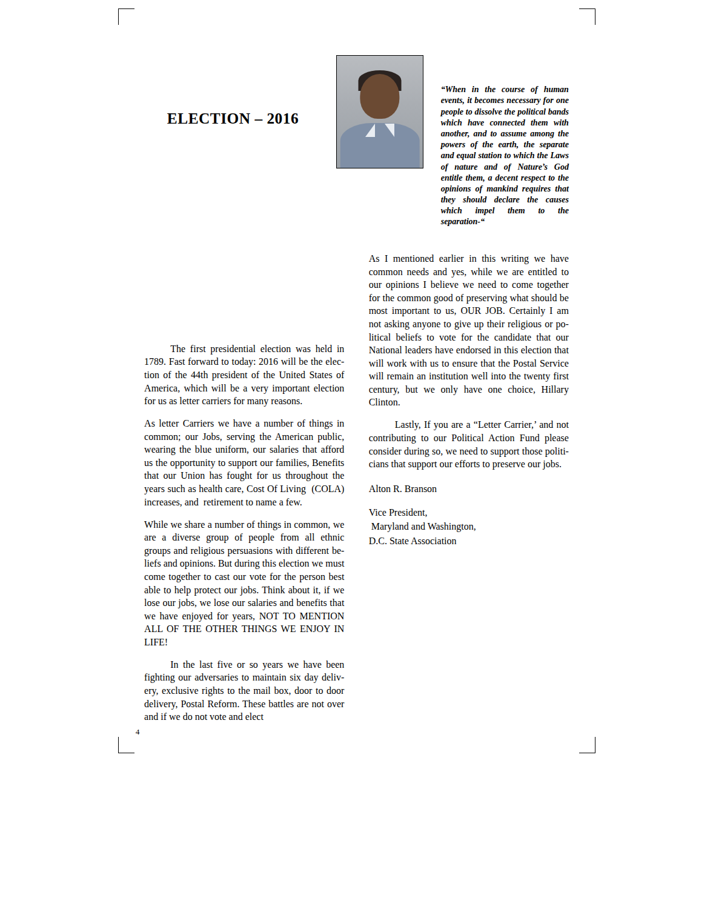ELECTION – 2016
“When in the course of human events, it becomes necessary for one people to dissolve the political bands which have connected them with another, and to assume among the powers of the earth, the separate and equal station to which the Laws of nature and of Nature’s God entitle them, a decent respect to the opinions of mankind requires that they should declare the causes which impel them to the separation-“
The first presidential election was held in 1789. Fast forward to today: 2016 will be the election of the 44th president of the United States of America, which will be a very important election for us as letter carriers for many reasons.
As letter Carriers we have a number of things in common; our Jobs, serving the American public, wearing the blue uniform, our salaries that afford us the opportunity to support our families, Benefits that our Union has fought for us throughout the years such as health care, Cost Of Living (COLA) increases, and retirement to name a few.
While we share a number of things in common, we are a diverse group of people from all ethnic groups and religious persuasions with different beliefs and opinions. But during this election we must come together to cast our vote for the person best able to help protect our jobs. Think about it, if we lose our jobs, we lose our salaries and benefits that we have enjoyed for years, NOT TO MENTION ALL OF THE OTHER THINGS WE ENJOY IN LIFE!
In the last five or so years we have been fighting our adversaries to maintain six day delivery, exclusive rights to the mail box, door to door delivery, Postal Reform. These battles are not over and if we do not vote and elect
As I mentioned earlier in this writing we have common needs and yes, while we are entitled to our opinions I believe we need to come together for the common good of preserving what should be most important to us, OUR JOB. Certainly I am not asking anyone to give up their religious or political beliefs to vote for the candidate that our National leaders have endorsed in this election that will work with us to ensure that the Postal Service will remain an institution well into the twenty first century, but we only have one choice, Hillary Clinton.
Lastly, If you are a “Letter Carrier,’ and not contributing to our Political Action Fund please consider during so, we need to support those politicians that support our efforts to preserve our jobs.
Alton R. Branson
Vice President,
Maryland and Washington,
D.C. State Association
4